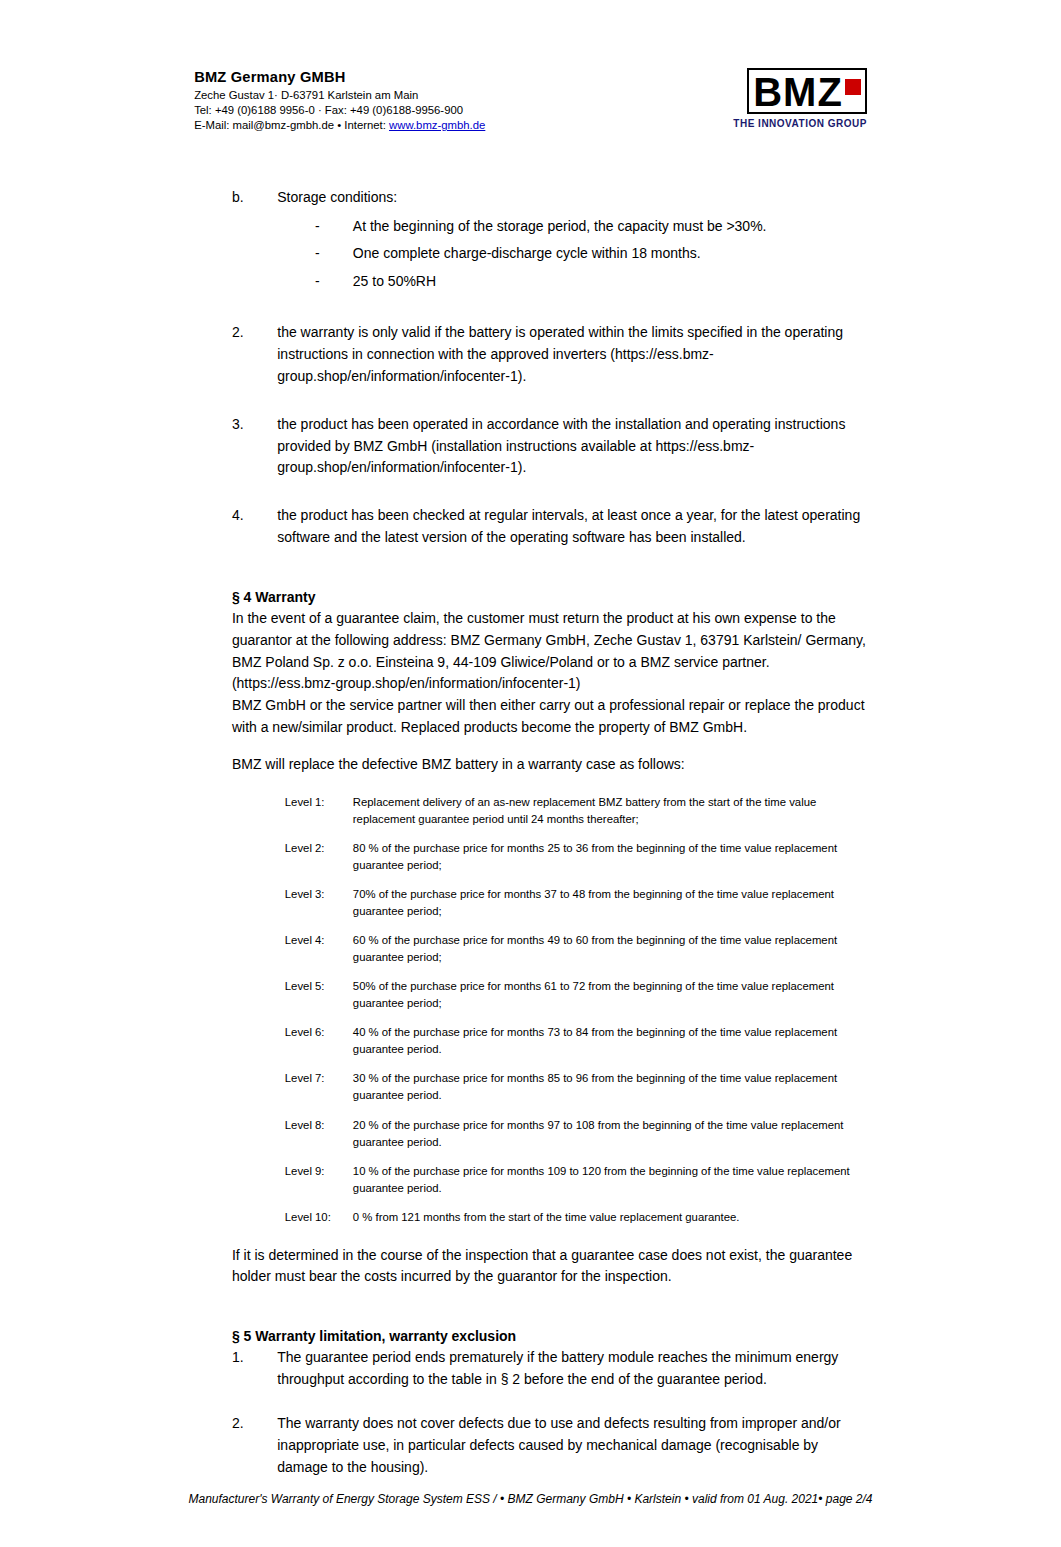BMZ Germany GMBH
Zeche Gustav 1· D-63791 Karlstein am Main
Tel: +49 (0)6188 9956-0 · Fax: +49 (0)6188-9956-900
E-Mail: mail@bmz-gmbh.de • Internet: www.bmz-gmbh.de
BMZ
THE INNOVATION GROUP
Storage conditions:
At the beginning of the storage period, the capacity must be >30%.
One complete charge-discharge cycle within 18 months.
25 to 50%RH
the warranty is only valid if the battery is operated within the limits specified in the operating instructions in connection with the approved inverters (https://ess.bmz-group.shop/en/information/infocenter-1).
the product has been operated in accordance with the installation and operating instructions provided by BMZ GmbH (installation instructions available at https://ess.bmz-group.shop/en/information/infocenter-1).
the product has been checked at regular intervals, at least once a year, for the latest operating software and the latest version of the operating software has been installed.
§ 4 Warranty
In the event of a guarantee claim, the customer must return the product at his own expense to the guarantor at the following address: BMZ Germany GmbH, Zeche Gustav 1, 63791 Karlstein/ Germany, BMZ Poland Sp. z o.o. Einsteina 9, 44-109 Gliwice/Poland or to a BMZ service partner. (https://ess.bmz-group.shop/en/information/infocenter-1)
BMZ GmbH or the service partner will then either carry out a professional repair or replace the product with a new/similar product. Replaced products become the property of BMZ GmbH.
BMZ will replace the defective BMZ battery in a warranty case as follows:
Level 1:
Replacement delivery of an as-new replacement BMZ battery from the start of the time value replacement guarantee period until 24 months thereafter;
Level 2:
80 % of the purchase price for months 25 to 36 from the beginning of the time value replacement guarantee period;
Level 3:
70% of the purchase price for months 37 to 48 from the beginning of the time value replacement guarantee period;
Level 4:
60 % of the purchase price for months 49 to 60 from the beginning of the time value replacement guarantee period;
Level 5:
50% of the purchase price for months 61 to 72 from the beginning of the time value replacement guarantee period;
Level 6:
40 % of the purchase price for months 73 to 84 from the beginning of the time value replacement guarantee period.
Level 7:
30 % of the purchase price for months 85 to 96 from the beginning of the time value replacement guarantee period.
Level 8:
20 % of the purchase price for months 97 to 108 from the beginning of the time value replacement guarantee period.
Level 9:
10 % of the purchase price for months 109 to 120 from the beginning of the time value replacement guarantee period.
Level 10:
0 % from 121 months from the start of the time value replacement guarantee.
If it is determined in the course of the inspection that a guarantee case does not exist, the guarantee holder must bear the costs incurred by the guarantor for the inspection.
§ 5 Warranty limitation, warranty exclusion
The guarantee period ends prematurely if the battery module reaches the minimum energy throughput according to the table in § 2 before the end of the guarantee period.
The warranty does not cover defects due to use and defects resulting from improper and/or inappropriate use, in particular defects caused by mechanical damage (recognisable by damage to the housing).
Manufacturer's Warranty of Energy Storage System ESS / • BMZ Germany GmbH • Karlstein • valid from 01 Aug. 2021• page 2/4